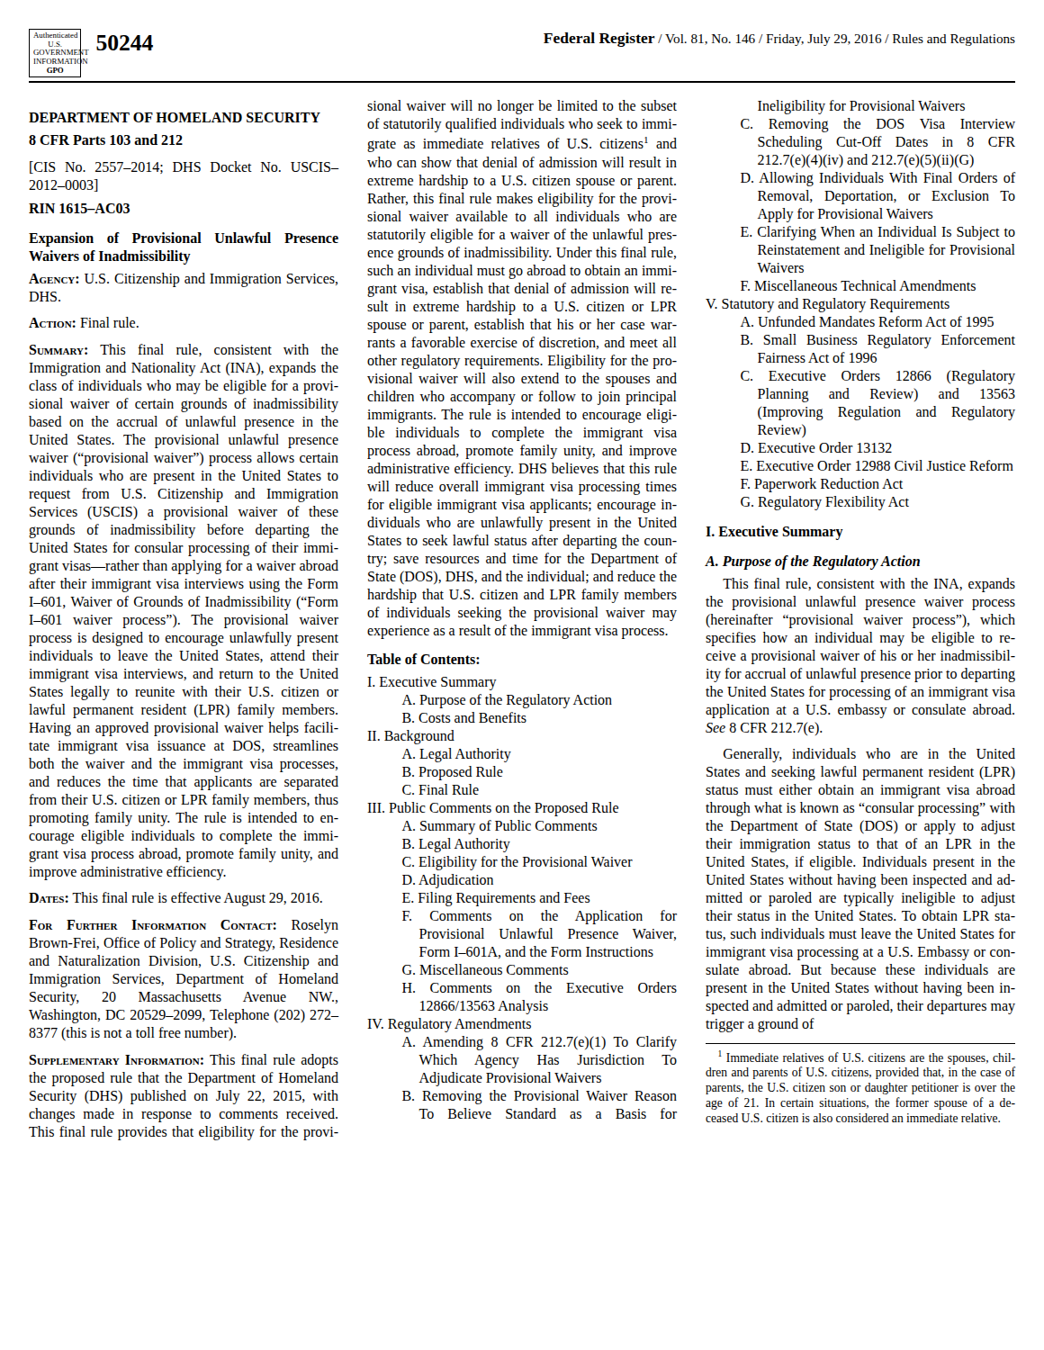Authenticated
U.S. GOVERNMENT
INFORMATION
GPO
50244
Federal Register / Vol. 81, No. 146 / Friday, July 29, 2016 / Rules and Regulations
Department of Homeland Security
8 CFR Parts 103 and 212
[CIS No. 2557–2014; DHS Docket No. USCIS–2012–0003]
RIN 1615–AC03
Expansion of Provisional Unlawful Presence Waivers of Inadmissibility
Agency: U.S. Citizenship and Immigration Services, DHS.
Action: Final rule.
Summary: This final rule, consistent with the Immigration and Nationality Act (INA), expands the class of individuals who may be eligible for a provisional waiver of certain grounds of inadmissibility based on the accrual of unlawful presence in the United States. The provisional unlawful presence waiver (“provisional waiver”) process allows certain individuals who are present in the United States to request from U.S. Citizenship and Immigration Services (USCIS) a provisional waiver of these grounds of inadmissibility before departing the United States for consular processing of their immigrant visas—rather than applying for a waiver abroad after their immigrant visa interviews using the Form I–601, Waiver of Grounds of Inadmissibility (“Form I–601 waiver process”). The provisional waiver process is designed to encourage unlawfully present individuals to leave the United States, attend their immigrant visa interviews, and return to the United States legally to reunite with their U.S. citizen or lawful permanent resident (LPR) family members. Having an approved provisional waiver helps facilitate immigrant visa issuance at DOS, streamlines both the waiver and the immigrant visa processes, and reduces the time that applicants are separated from their U.S. citizen or LPR family members, thus promoting family unity. The rule is intended to encourage eligible individuals to complete the immigrant visa process abroad, promote family unity, and improve administrative efficiency.
Dates: This final rule is effective August 29, 2016.
For Further Information Contact: Roselyn Brown-Frei, Office of Policy and Strategy, Residence and Naturalization Division, U.S. Citizenship and Immigration Services, Department of Homeland Security, 20 Massachusetts Avenue NW., Washington, DC 20529–2099, Telephone (202) 272–8377 (this is not a toll free number).
Supplementary Information: This final rule adopts the proposed rule that the Department of Homeland Security (DHS) published on July 22, 2015, with changes made in response to comments received. This final rule provides that eligibility for the provisional waiver will no longer be limited to the subset of statutorily qualified individuals who seek to immigrate as immediate relatives of U.S. citizens1 and who can show that denial of admission will result in extreme hardship to a U.S. citizen spouse or parent. Rather, this final rule makes eligibility for the provisional waiver available to all individuals who are statutorily eligible for a waiver of the unlawful presence grounds of inadmissibility. Under this final rule, such an individual must go abroad to obtain an immigrant visa, establish that denial of admission will result in extreme hardship to a U.S. citizen or LPR spouse or parent, establish that his or her case warrants a favorable exercise of discretion, and meet all other regulatory requirements. Eligibility for the provisional waiver will also extend to the spouses and children who accompany or follow to join principal immigrants. The rule is intended to encourage eligible individuals to complete the immigrant visa process abroad, promote family unity, and improve administrative efficiency. DHS believes that this rule will reduce overall immigrant visa processing times for eligible immigrant visa applicants; encourage individuals who are unlawfully present in the United States to seek lawful status after departing the country; save resources and time for the Department of State (DOS), DHS, and the individual; and reduce the hardship that U.S. citizen and LPR family members of individuals seeking the provisional waiver may experience as a result of the immigrant visa process.
Table of Contents:
I. Executive Summary
A. Purpose of the Regulatory Action
B. Costs and Benefits
II. Background
A. Legal Authority
B. Proposed Rule
C. Final Rule
III. Public Comments on the Proposed Rule
A. Summary of Public Comments
B. Legal Authority
C. Eligibility for the Provisional Waiver
D. Adjudication
E. Filing Requirements and Fees
F. Comments on the Application for Provisional Unlawful Presence Waiver, Form I–601A, and the Form Instructions
G. Miscellaneous Comments
H. Comments on the Executive Orders 12866/13563 Analysis
IV. Regulatory Amendments
A. Amending 8 CFR 212.7(e)(1) To Clarify Which Agency Has Jurisdiction To Adjudicate Provisional Waivers
B. Removing the Provisional Waiver Reason To Believe Standard as a Basis for Ineligibility for Provisional Waivers
C. Removing the DOS Visa Interview Scheduling Cut-Off Dates in 8 CFR 212.7(e)(4)(iv) and 212.7(e)(5)(ii)(G)
D. Allowing Individuals With Final Orders of Removal, Deportation, or Exclusion To Apply for Provisional Waivers
E. Clarifying When an Individual Is Subject to Reinstatement and Ineligible for Provisional Waivers
F. Miscellaneous Technical Amendments
V. Statutory and Regulatory Requirements
A. Unfunded Mandates Reform Act of 1995
B. Small Business Regulatory Enforcement Fairness Act of 1996
C. Executive Orders 12866 (Regulatory Planning and Review) and 13563 (Improving Regulation and Regulatory Review)
D. Executive Order 13132
E. Executive Order 12988 Civil Justice Reform
F. Paperwork Reduction Act
G. Regulatory Flexibility Act
I. Executive Summary
A. Purpose of the Regulatory Action
This final rule, consistent with the INA, expands the provisional unlawful presence waiver process (hereinafter “provisional waiver process”), which specifies how an individual may be eligible to receive a provisional waiver of his or her inadmissibility for accrual of unlawful presence prior to departing the United States for processing of an immigrant visa application at a U.S. embassy or consulate abroad. See 8 CFR 212.7(e).
Generally, individuals who are in the United States and seeking lawful permanent resident (LPR) status must either obtain an immigrant visa abroad through what is known as “consular processing” with the Department of State (DOS) or apply to adjust their immigration status to that of an LPR in the United States, if eligible. Individuals present in the United States without having been inspected and admitted or paroled are typically ineligible to adjust their status in the United States. To obtain LPR status, such individuals must leave the United States for immigrant visa processing at a U.S. Embassy or consulate abroad. But because these individuals are present in the United States without having been inspected and admitted or paroled, their departures may trigger a ground of
1 Immediate relatives of U.S. citizens are the spouses, children and parents of U.S. citizens, provided that, in the case of parents, the U.S. citizen son or daughter petitioner is over the age of 21. In certain situations, the former spouse of a deceased U.S. citizen is also considered an immediate relative.